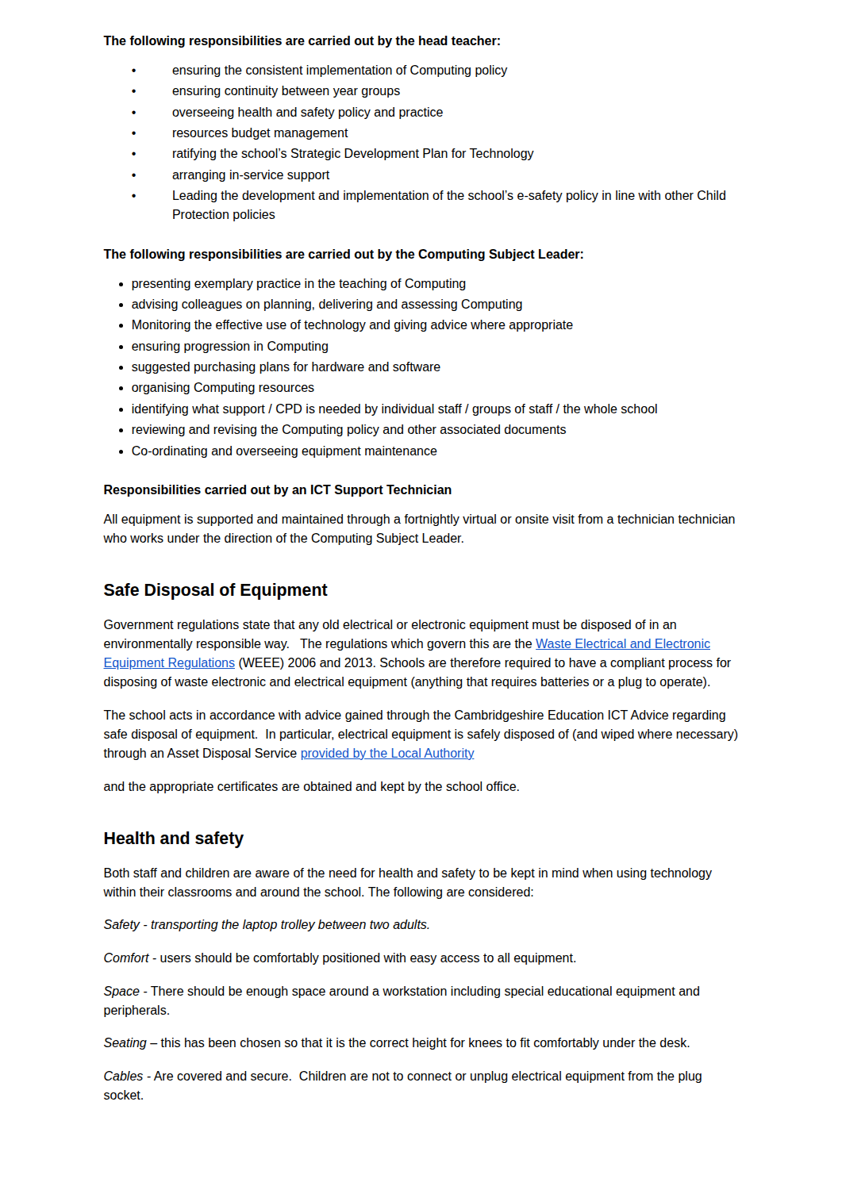The following responsibilities are carried out by the head teacher:
ensuring the consistent implementation of Computing policy
ensuring continuity between year groups
overseeing health and safety policy and practice
resources budget management
ratifying the school’s Strategic Development Plan for Technology
arranging in-service support
Leading the development and implementation of the school’s e-safety policy in line with other Child Protection policies
The following responsibilities are carried out by the Computing Subject Leader:
presenting exemplary practice in the teaching of Computing
advising colleagues on planning, delivering and assessing Computing
Monitoring the effective use of technology and giving advice where appropriate
ensuring progression in Computing
suggested purchasing plans for hardware and software
organising Computing resources
identifying what support / CPD is needed by individual staff / groups of staff / the whole school
reviewing and revising the Computing policy and other associated documents
Co-ordinating and overseeing equipment maintenance
Responsibilities carried out by an ICT Support Technician
All equipment is supported and maintained through a fortnightly virtual or onsite visit from a technician technician who works under the direction of the Computing Subject Leader.
Safe Disposal of Equipment
Government regulations state that any old electrical or electronic equipment must be disposed of in an environmentally responsible way. The regulations which govern this are the Waste Electrical and Electronic Equipment Regulations (WEEE) 2006 and 2013. Schools are therefore required to have a compliant process for disposing of waste electronic and electrical equipment (anything that requires batteries or a plug to operate).
The school acts in accordance with advice gained through the Cambridgeshire Education ICT Advice regarding safe disposal of equipment. In particular, electrical equipment is safely disposed of (and wiped where necessary) through an Asset Disposal Service provided by the Local Authority
and the appropriate certificates are obtained and kept by the school office.
Health and safety
Both staff and children are aware of the need for health and safety to be kept in mind when using technology within their classrooms and around the school. The following are considered:
Safety - transporting the laptop trolley between two adults.
Comfort - users should be comfortably positioned with easy access to all equipment.
Space - There should be enough space around a workstation including special educational equipment and peripherals.
Seating – this has been chosen so that it is the correct height for knees to fit comfortably under the desk.
Cables - Are covered and secure. Children are not to connect or unplug electrical equipment from the plug socket.